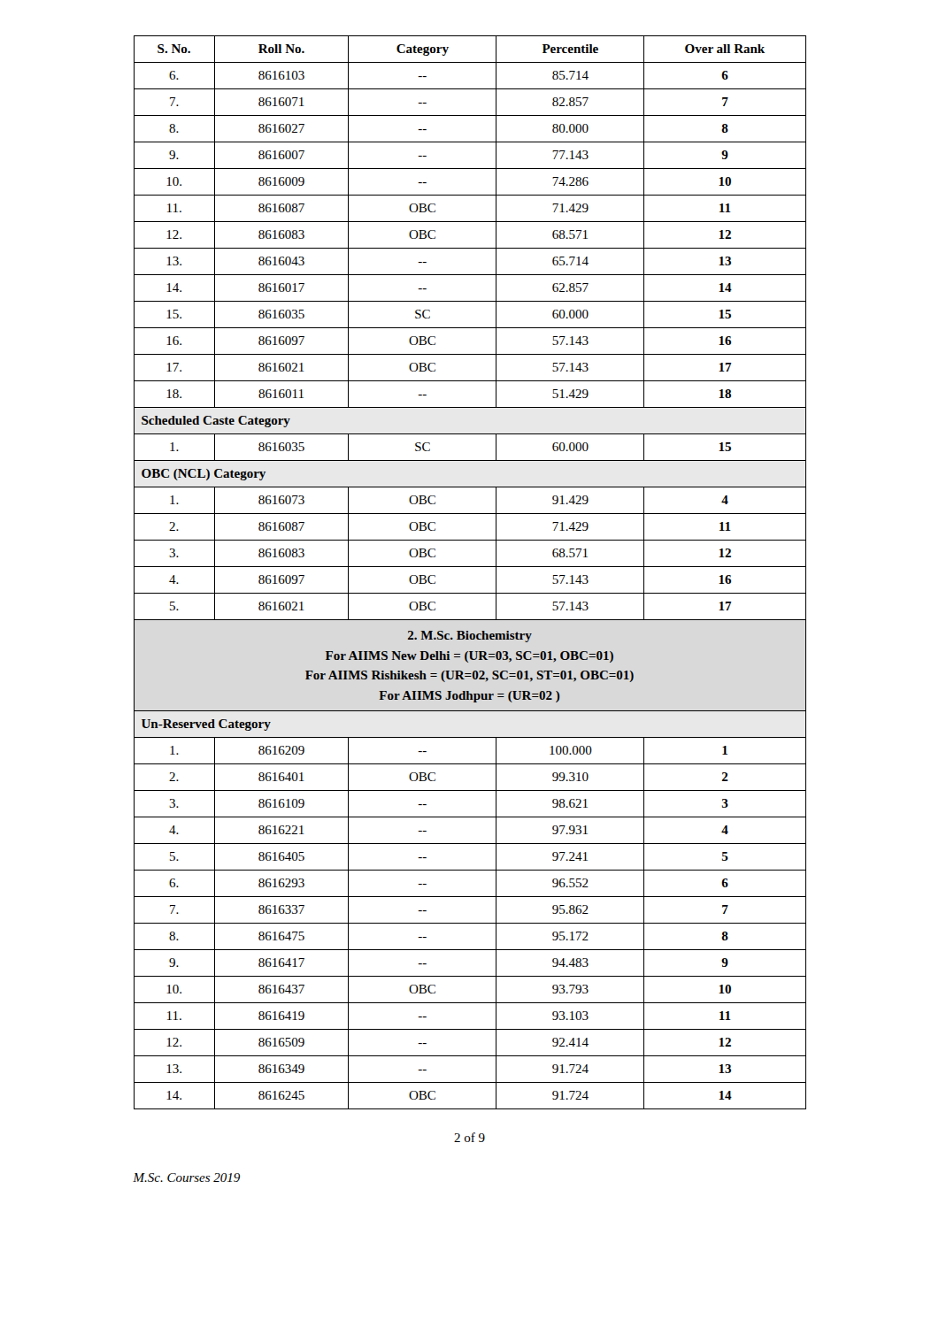| S. No. | Roll No. | Category | Percentile | Over all Rank |
| --- | --- | --- | --- | --- |
| 6. | 8616103 | -- | 85.714 | 6 |
| 7. | 8616071 | -- | 82.857 | 7 |
| 8. | 8616027 | -- | 80.000 | 8 |
| 9. | 8616007 | -- | 77.143 | 9 |
| 10. | 8616009 | -- | 74.286 | 10 |
| 11. | 8616087 | OBC | 71.429 | 11 |
| 12. | 8616083 | OBC | 68.571 | 12 |
| 13. | 8616043 | -- | 65.714 | 13 |
| 14. | 8616017 | -- | 62.857 | 14 |
| 15. | 8616035 | SC | 60.000 | 15 |
| 16. | 8616097 | OBC | 57.143 | 16 |
| 17. | 8616021 | OBC | 57.143 | 17 |
| 18. | 8616011 | -- | 51.429 | 18 |
| Scheduled Caste Category |
| 1. | 8616035 | SC | 60.000 | 15 |
| OBC (NCL) Category |
| 1. | 8616073 | OBC | 91.429 | 4 |
| 2. | 8616087 | OBC | 71.429 | 11 |
| 3. | 8616083 | OBC | 68.571 | 12 |
| 4. | 8616097 | OBC | 57.143 | 16 |
| 5. | 8616021 | OBC | 57.143 | 17 |
| 2. M.Sc. Biochemistry For AIIMS New Delhi = (UR=03, SC=01, OBC=01) For AIIMS Rishikesh = (UR=02, SC=01, ST=01, OBC=01) For AIIMS Jodhpur = (UR=02 ) |
| Un-Reserved Category |
| 1. | 8616209 | -- | 100.000 | 1 |
| 2. | 8616401 | OBC | 99.310 | 2 |
| 3. | 8616109 | -- | 98.621 | 3 |
| 4. | 8616221 | -- | 97.931 | 4 |
| 5. | 8616405 | -- | 97.241 | 5 |
| 6. | 8616293 | -- | 96.552 | 6 |
| 7. | 8616337 | -- | 95.862 | 7 |
| 8. | 8616475 | -- | 95.172 | 8 |
| 9. | 8616417 | -- | 94.483 | 9 |
| 10. | 8616437 | OBC | 93.793 | 10 |
| 11. | 8616419 | -- | 93.103 | 11 |
| 12. | 8616509 | -- | 92.414 | 12 |
| 13. | 8616349 | -- | 91.724 | 13 |
| 14. | 8616245 | OBC | 91.724 | 14 |
2 of 9
M.Sc. Courses 2019